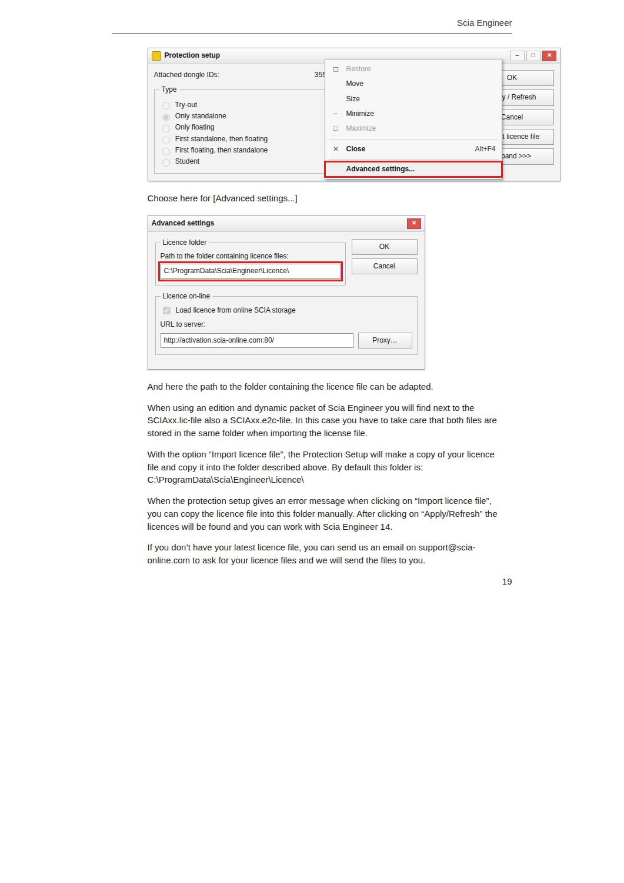Scia Engineer
Protection setup
– □ ✕
Attached dongle IDs: 3553
Type Try-out Only standalone Only floating First standalone, then floating First floating, then standalone Student
OK Apply / Refresh Cancel Import licence file Expand >>>
◻ Restore
Move
Size
– Minimize
□ Maximize
✕ Close Alt+F4
Advanced settings...
Choose here for [Advanced settings...]
Advanced settings
✕
Licence folder
Path to the folder containing licence files:
C:\ProgramData\Scia\Engineer\Licence\
OK Cancel
Licence on-line Load licence from online SCIA storage
URL to server:
http://activation.scia-online.com:80/
Proxy…
And here the path to the folder containing the licence file can be adapted.
When using an edition and dynamic packet of Scia Engineer you will find next to the SCIAxx.lic-file also a SCIAxx.e2c-file. In this case you have to take care that both files are stored in the same folder when importing the license file.
With the option “Import licence file”, the Protection Setup will make a copy of your licence file and copy it into the folder described above. By default this folder is: C:\ProgramData\Scia\Engineer\Licence\
When the protection setup gives an error message when clicking on “Import licence file”, you can copy the licence file into this folder manually. After clicking on “Apply/Refresh” the licences will be found and you can work with Scia Engineer 14.
If you don’t have your latest licence file, you can send us an email on support@scia-online.com to ask for your licence files and we will send the files to you.
19